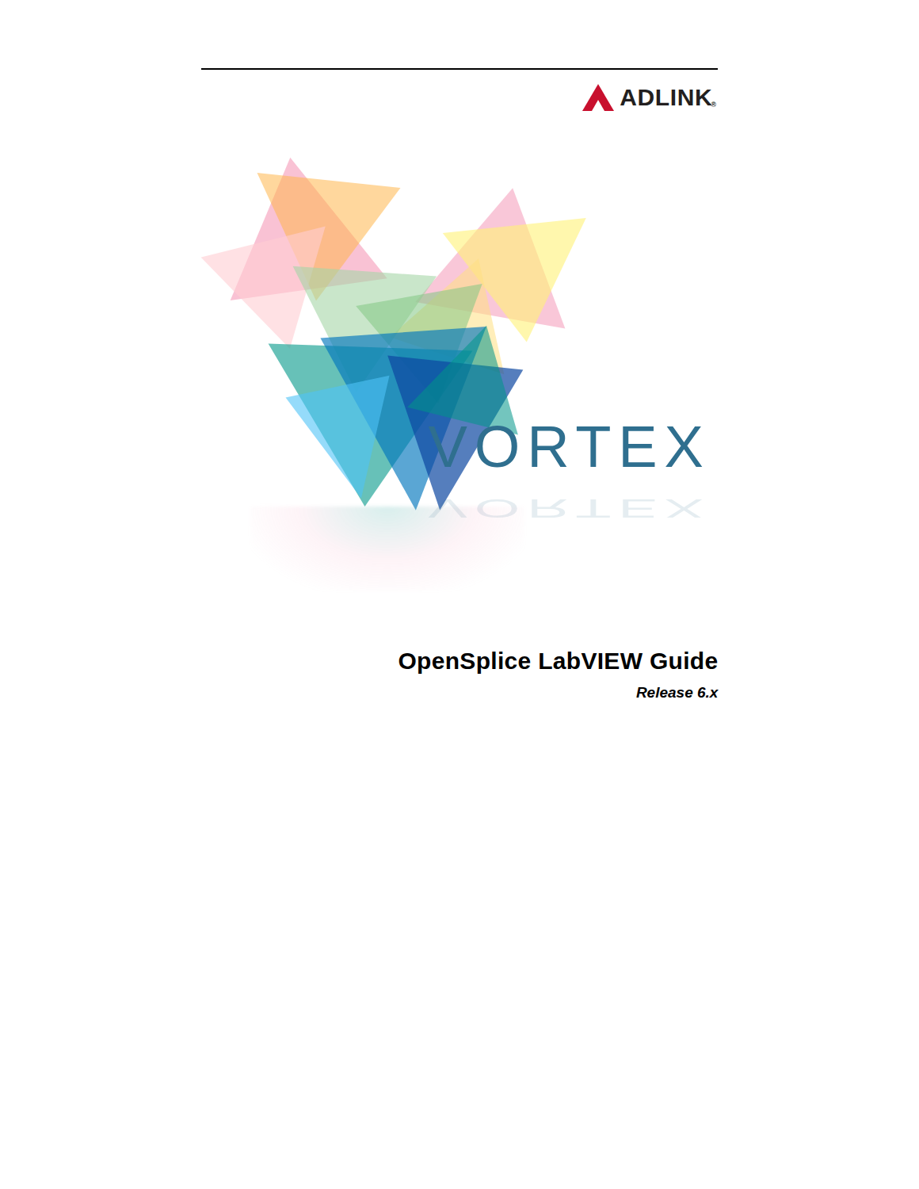ADLINK®
VORTEX
VORTEX
OpenSplice LabVIEW Guide
Release 6.x